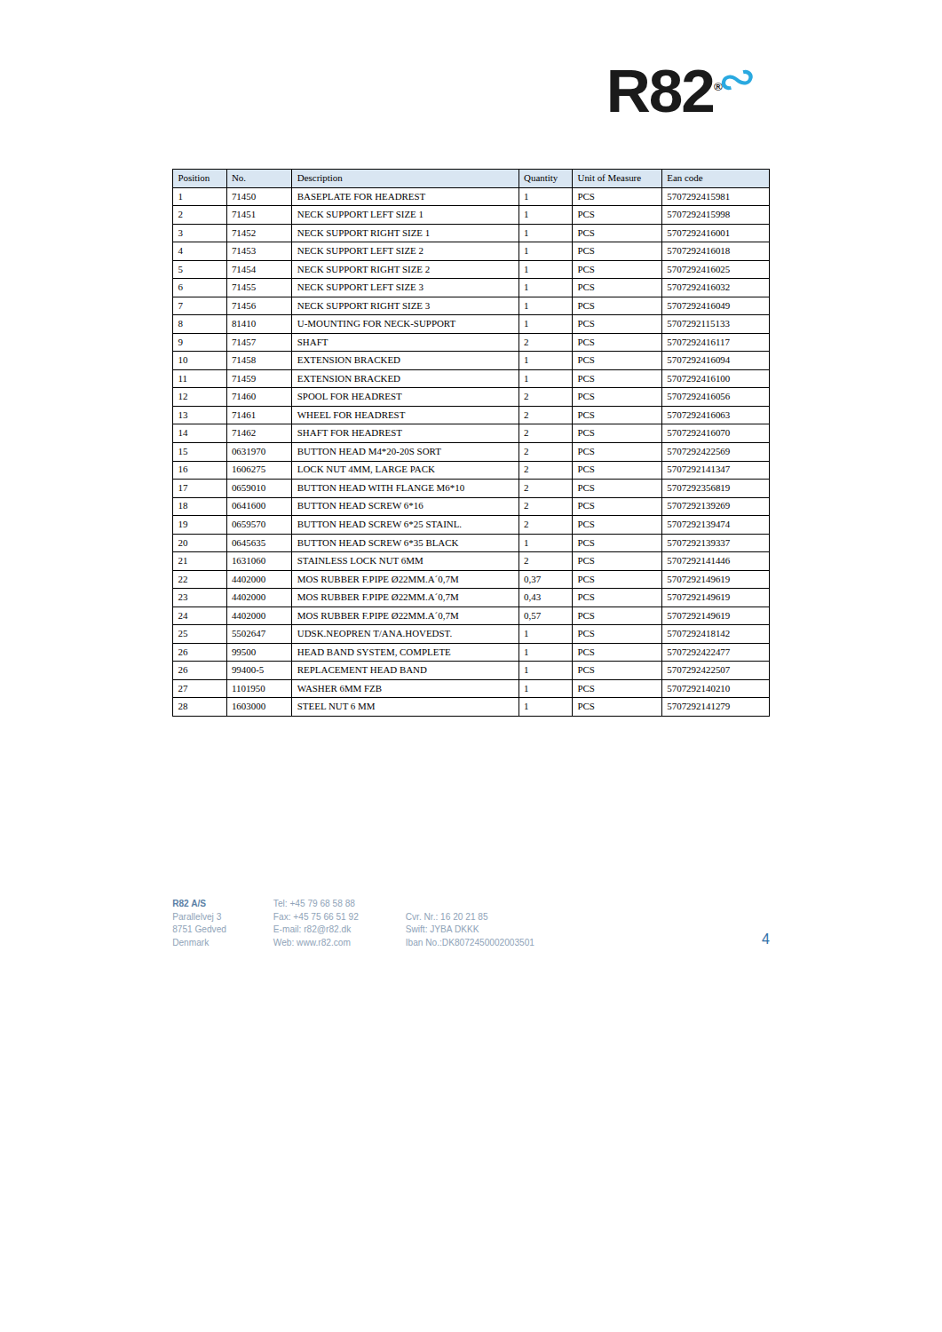R82®∾
| Position | No. | Description | Quantity | Unit of Measure | Ean code |
| --- | --- | --- | --- | --- | --- |
| 1 | 71450 | BASEPLATE FOR HEADREST | 1 | PCS | 5707292415981 |
| 2 | 71451 | NECK SUPPORT LEFT SIZE 1 | 1 | PCS | 5707292415998 |
| 3 | 71452 | NECK SUPPORT RIGHT SIZE 1 | 1 | PCS | 5707292416001 |
| 4 | 71453 | NECK SUPPORT LEFT SIZE 2 | 1 | PCS | 5707292416018 |
| 5 | 71454 | NECK SUPPORT RIGHT SIZE 2 | 1 | PCS | 5707292416025 |
| 6 | 71455 | NECK SUPPORT LEFT SIZE 3 | 1 | PCS | 5707292416032 |
| 7 | 71456 | NECK SUPPORT RIGHT SIZE 3 | 1 | PCS | 5707292416049 |
| 8 | 81410 | U-MOUNTING FOR NECK-SUPPORT | 1 | PCS | 5707292115133 |
| 9 | 71457 | SHAFT | 2 | PCS | 5707292416117 |
| 10 | 71458 | EXTENSION BRACKED | 1 | PCS | 5707292416094 |
| 11 | 71459 | EXTENSION BRACKED | 1 | PCS | 5707292416100 |
| 12 | 71460 | SPOOL FOR HEADREST | 2 | PCS | 5707292416056 |
| 13 | 71461 | WHEEL FOR HEADREST | 2 | PCS | 5707292416063 |
| 14 | 71462 | SHAFT FOR HEADREST | 2 | PCS | 5707292416070 |
| 15 | 0631970 | BUTTON HEAD M4*20-20S SORT | 2 | PCS | 5707292422569 |
| 16 | 1606275 | LOCK NUT 4MM, LARGE PACK | 2 | PCS | 5707292141347 |
| 17 | 0659010 | BUTTON HEAD WITH FLANGE M6*10 | 2 | PCS | 5707292356819 |
| 18 | 0641600 | BUTTON HEAD SCREW 6*16 | 2 | PCS | 5707292139269 |
| 19 | 0659570 | BUTTON HEAD SCREW 6*25 STAINL. | 2 | PCS | 5707292139474 |
| 20 | 0645635 | BUTTON HEAD SCREW 6*35 BLACK | 1 | PCS | 5707292139337 |
| 21 | 1631060 | STAINLESS LOCK NUT 6MM | 2 | PCS | 5707292141446 |
| 22 | 4402000 | MOS RUBBER F.PIPE Ø22MM.A´0,7M | 0,37 | PCS | 5707292149619 |
| 23 | 4402000 | MOS RUBBER F.PIPE Ø22MM.A´0,7M | 0,43 | PCS | 5707292149619 |
| 24 | 4402000 | MOS RUBBER F.PIPE Ø22MM.A´0,7M | 0,57 | PCS | 5707292149619 |
| 25 | 5502647 | UDSK.NEOPREN T/ANA.HOVEDST. | 1 | PCS | 5707292418142 |
| 26 | 99500 | HEAD BAND SYSTEM, COMPLETE | 1 | PCS | 5707292422477 |
| 26 | 99400-5 | REPLACEMENT HEAD BAND | 1 | PCS | 5707292422507 |
| 27 | 1101950 | WASHER 6MM FZB | 1 | PCS | 5707292140210 |
| 28 | 1603000 | STEEL NUT 6 MM | 1 | PCS | 5707292141279 |
R82 A/S
Parallelvej 3
8751 Gedved
Denmark
Tel: +45 79 68 58 88
Fax: +45 75 66 51 92
E-mail: r82@r82.dk
Web: www.r82.com
Cvr. Nr.: 16 20 21 85
Swift: JYBA DKKK
Iban No.:DK8072450002003501
4